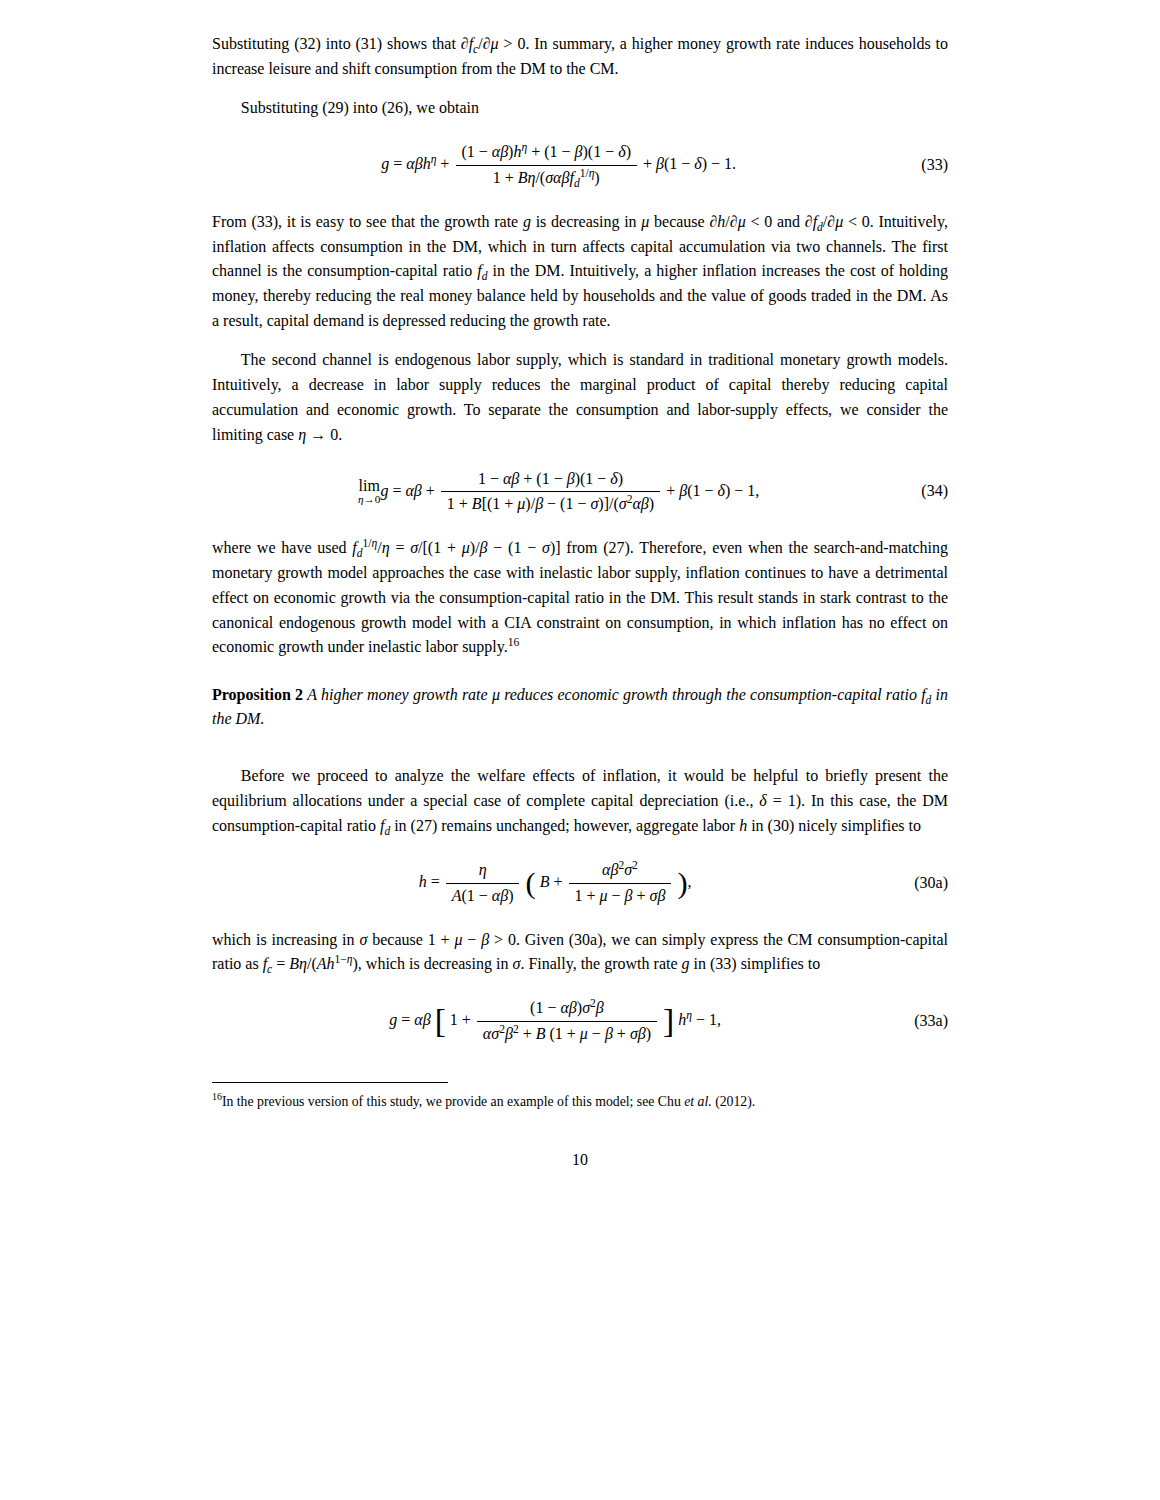Substituting (32) into (31) shows that ∂fc/∂μ > 0. In summary, a higher money growth rate induces households to increase leisure and shift consumption from the DM to the CM.
Substituting (29) into (26), we obtain
g = αβhη + (1 − αβ)hη + (1 − β)(1 − δ) 1 + Bη/(σαβfd1/η) + β(1 − δ) − 1.
(33)
From (33), it is easy to see that the growth rate g is decreasing in μ because ∂h/∂μ < 0 and ∂fd/∂μ < 0. Intuitively, inflation affects consumption in the DM, which in turn affects capital accumulation via two channels. The first channel is the consumption-capital ratio fd in the DM. Intuitively, a higher inflation increases the cost of holding money, thereby reducing the real money balance held by households and the value of goods traded in the DM. As a result, capital demand is depressed reducing the growth rate.
The second channel is endogenous labor supply, which is standard in traditional monetary growth models. Intuitively, a decrease in labor supply reduces the marginal product of capital thereby reducing capital accumulation and economic growth. To separate the consumption and labor-supply effects, we consider the limiting case η → 0.
lim η→0 g = αβ + 1 − αβ + (1 − β)(1 − δ) 1 + B[(1 + μ)/β − (1 − σ)]/(σ2αβ) + β(1 − δ) − 1,
(34)
where we have used fd1/η/η = σ/[(1 + μ)/β − (1 − σ)] from (27). Therefore, even when the search-and-matching monetary growth model approaches the case with inelastic labor supply, inflation continues to have a detrimental effect on economic growth via the consumption-capital ratio in the DM. This result stands in stark contrast to the canonical endogenous growth model with a CIA constraint on consumption, in which inflation has no effect on economic growth under inelastic labor supply.16
Proposition 2 A higher money growth rate μ reduces economic growth through the consumption-capital ratio fd in the DM.
Before we proceed to analyze the welfare effects of inflation, it would be helpful to briefly present the equilibrium allocations under a special case of complete capital depreciation (i.e., δ = 1). In this case, the DM consumption-capital ratio fd in (27) remains unchanged; however, aggregate labor h in (30) nicely simplifies to
h = η A(1 − αβ) ( B + αβ2σ2 1 + μ − β + σβ ),
(30a)
which is increasing in σ because 1 + μ − β > 0. Given (30a), we can simply express the CM consumption-capital ratio as fc = Bη/(Ah1−η), which is decreasing in σ. Finally, the growth rate g in (33) simplifies to
g = αβ [ 1 + (1 − αβ)σ2β ασ2β2 + B (1 + μ − β + σβ) ] hη − 1,
(33a)
16In the previous version of this study, we provide an example of this model; see Chu et al. (2012).
10